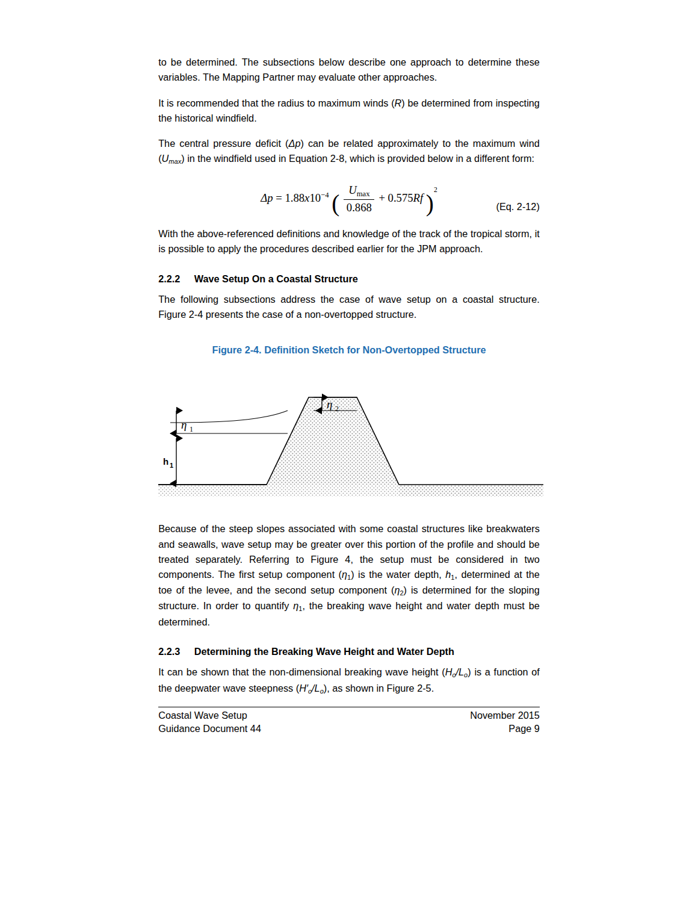to be determined. The subsections below describe one approach to determine these variables. The Mapping Partner may evaluate other approaches.
It is recommended that the radius to maximum winds (R) be determined from inspecting the historical windfield.
The central pressure deficit (Δp) can be related approximately to the maximum wind (Umax) in the windfield used in Equation 2-8, which is provided below in a different form:
Δp = 1.88x10−4 ( Umax 0.868 + 0.575Rf )2
(Eq. 2-12)
With the above-referenced definitions and knowledge of the track of the tropical storm, it is possible to apply the procedures described earlier for the JPM approach.
2.2.2 Wave Setup On a Coastal Structure
The following subsections address the case of wave setup on a coastal structure. Figure 2-4 presents the case of a non-overtopped structure.
Figure 2-4. Definition Sketch for Non-Overtopped Structure
η 1 η 2 h 1
Because of the steep slopes associated with some coastal structures like breakwaters and seawalls, wave setup may be greater over this portion of the profile and should be treated separately. Referring to Figure 4, the setup must be considered in two components. The first setup component (η1) is the water depth, h1, determined at the toe of the levee, and the second setup component (η2) is determined for the sloping structure. In order to quantify η1, the breaking wave height and water depth must be determined.
2.2.3 Determining the Breaking Wave Height and Water Depth
It can be shown that the non-dimensional breaking wave height (Ho/Lo) is a function of the deepwater wave steepness (H′o/Lo), as shown in Figure 2-5.
Coastal Wave Setup
Guidance Document 44
November 2015
Page 9